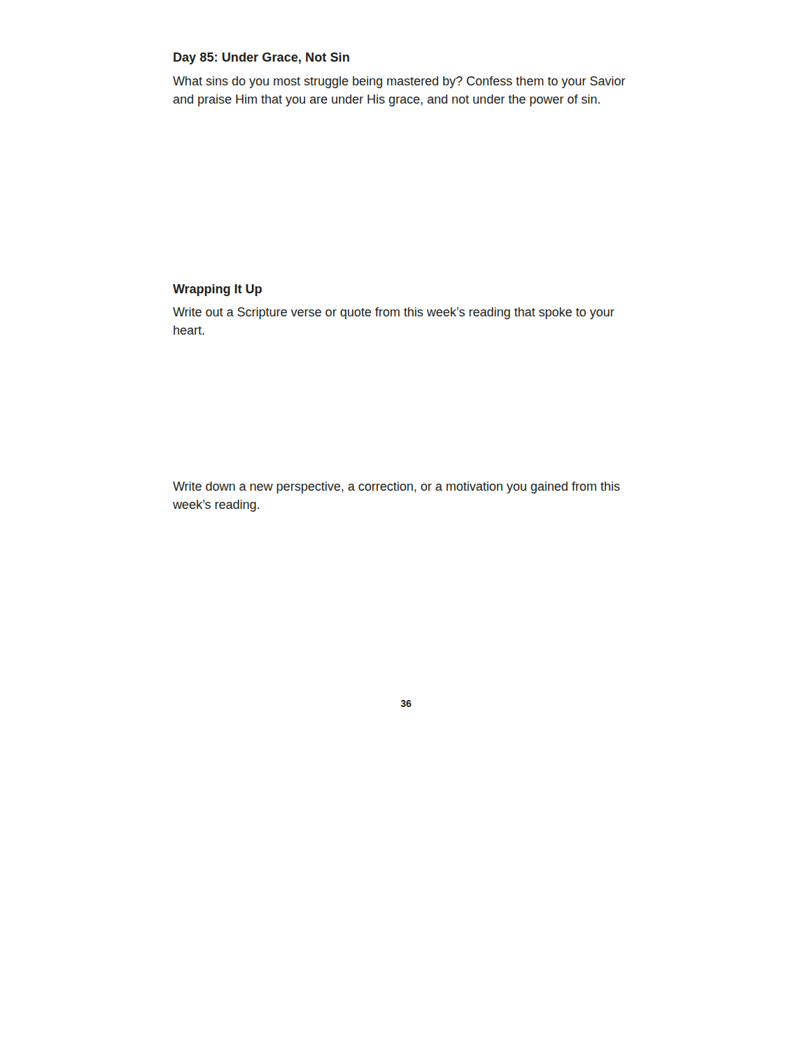Day 85: Under Grace, Not Sin
What sins do you most struggle being mastered by? Confess them to your Savior and praise Him that you are under His grace, and not under the power of sin.
Wrapping It Up
Write out a Scripture verse or quote from this week’s reading that spoke to your heart.
Write down a new perspective, a correction, or a motivation you gained from this week’s reading.
36